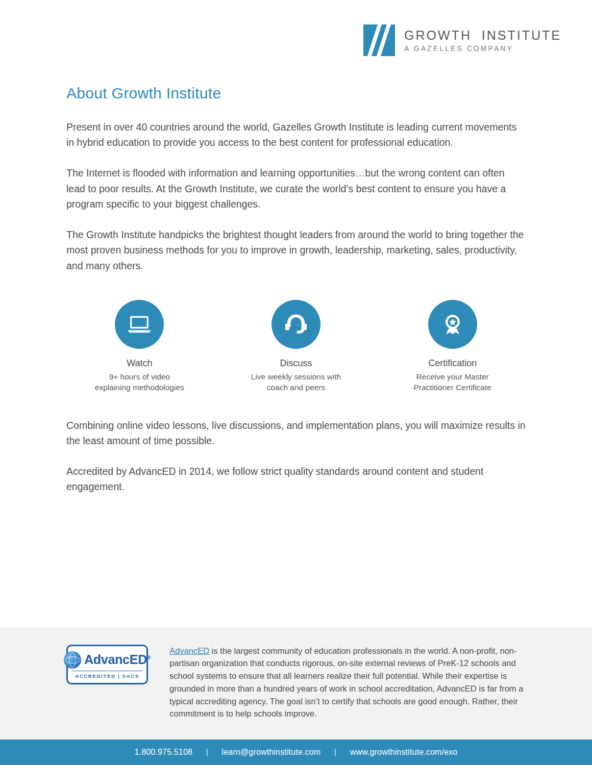GROWTH INSTITUTE
A GAZELLES COMPANY
About Growth Institute
Present in over 40 countries around the world, Gazelles Growth Institute is leading current movements in hybrid education to provide you access to the best content for professional education.
The Internet is flooded with information and learning opportunities…but the wrong content can often lead to poor results. At the Growth Institute, we curate the world’s best content to ensure you have a program specific to your biggest challenges.
The Growth Institute handpicks the brightest thought leaders from around the world to bring together the most proven business methods for you to improve in growth, leadership, marketing, sales, productivity, and many others.
Watch
9+ hours of video
explaining methodologies
Discuss
Live weekly sessions with
coach and peers
Certification
Receive your Master
Practitioner Certificate
Combining online video lessons, live discussions, and implementation plans, you will maximize results in the least amount of time possible.
Accredited by AdvancED in 2014, we follow strict quality standards around content and student engagement.
AdvancED®
ACCREDITED | SACS
AdvancED is the largest community of education professionals in the world. A non-profit, non-partisan organization that conducts rigorous, on-site external reviews of PreK-12 schools and school systems to ensure that all learners realize their full potential. While their expertise is grounded in more than a hundred years of work in school accreditation, AdvancED is far from a typical accrediting agency. The goal isn’t to certify that schools are good enough. Rather, their commitment is to help schools improve.
1.800.975.5108 | learn@growthinstitute.com | www.growthinstitute.com/exo